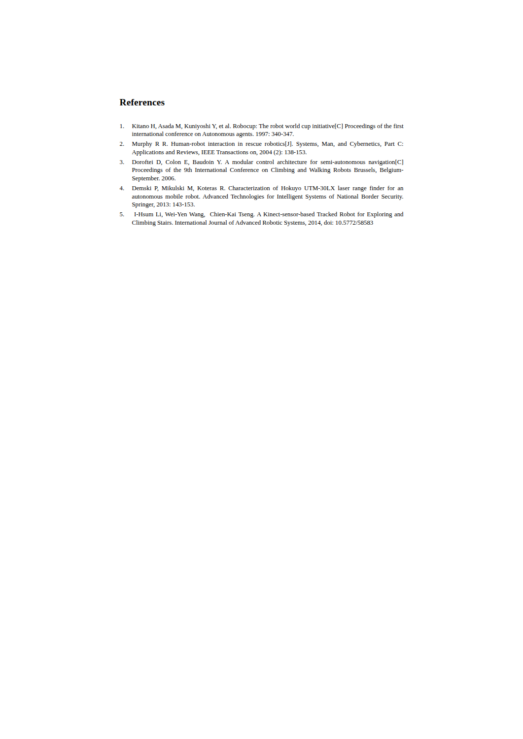References
1. Kitano H, Asada M, Kuniyoshi Y, et al. Robocup: The robot world cup initiative[C] Proceedings of the first international conference on Autonomous agents. 1997: 340-347.
2. Murphy R R. Human-robot interaction in rescue robotics[J]. Systems, Man, and Cybernetics, Part C: Applications and Reviews, IEEE Transactions on, 2004 (2): 138-153.
3. Doroftei D, Colon E, Baudoin Y. A modular control architecture for semi-autonomous navigation[C] Proceedings of the 9th International Conference on Climbing and Walking Robots Brussels, Belgium-September. 2006.
4. Demski P, Mikulski M, Koteras R. Characterization of Hokuyo UTM-30LX laser range finder for an autonomous mobile robot. Advanced Technologies for Intelligent Systems of National Border Security. Springer, 2013: 143-153.
5. I-Hsum Li, Wei-Yen Wang, Chien-Kai Tseng. A Kinect-sensor-based Tracked Robot for Exploring and Climbing Stairs. International Journal of Advanced Robotic Systems, 2014, doi: 10.5772/58583